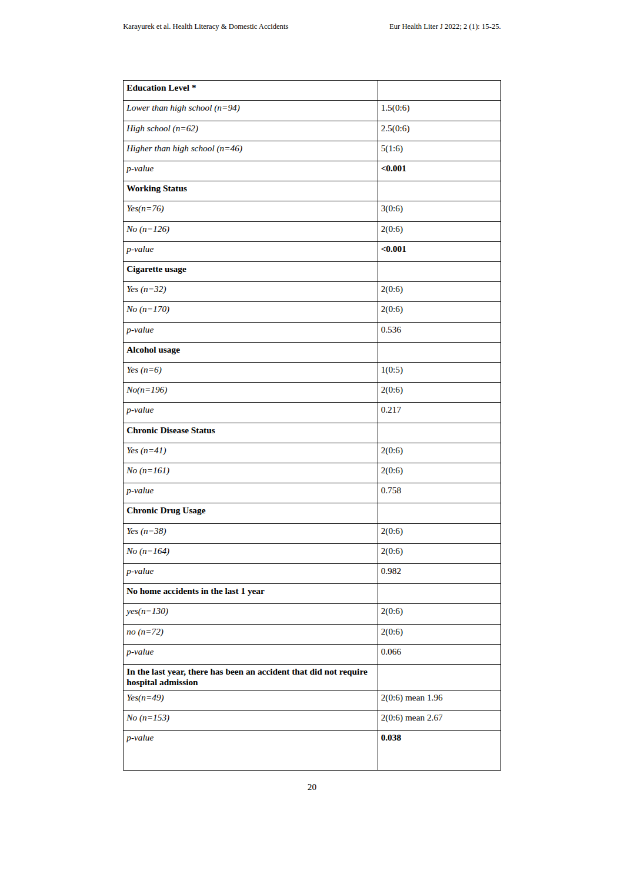Karayurek et al. Health Literacy & Domestic Accidents
Eur Health Liter J 2022; 2 (1): 15-25.
| Education Level * | |
| Lower than high school (n=94) | 1.5(0:6) |
| High school (n=62) | 2.5(0:6) |
| Higher than high school (n=46) | 5(1:6) |
| p-value | <0.001 |
| Working Status | |
| Yes(n=76) | 3(0:6) |
| No (n=126) | 2(0:6) |
| p-value | <0.001 |
| Cigarette usage | |
| Yes (n=32) | 2(0:6) |
| No (n=170) | 2(0:6) |
| p-value | 0.536 |
| Alcohol usage | |
| Yes (n=6) | 1(0:5) |
| No(n=196) | 2(0:6) |
| p-value | 0.217 |
| Chronic Disease Status | |
| Yes (n=41) | 2(0:6) |
| No (n=161) | 2(0:6) |
| p-value | 0.758 |
| Chronic Drug Usage | |
| Yes (n=38) | 2(0:6) |
| No (n=164) | 2(0:6) |
| p-value | 0.982 |
| No home accidents in the last 1 year | |
| yes(n=130) | 2(0:6) |
| no (n=72) | 2(0:6) |
| p-value | 0.066 |
| In the last year, there has been an accident that did not require hospital admission | |
| Yes(n=49) | 2(0:6) mean 1.96 |
| No (n=153) | 2(0:6) mean 2.67 |
| p-value | 0.038 |
20